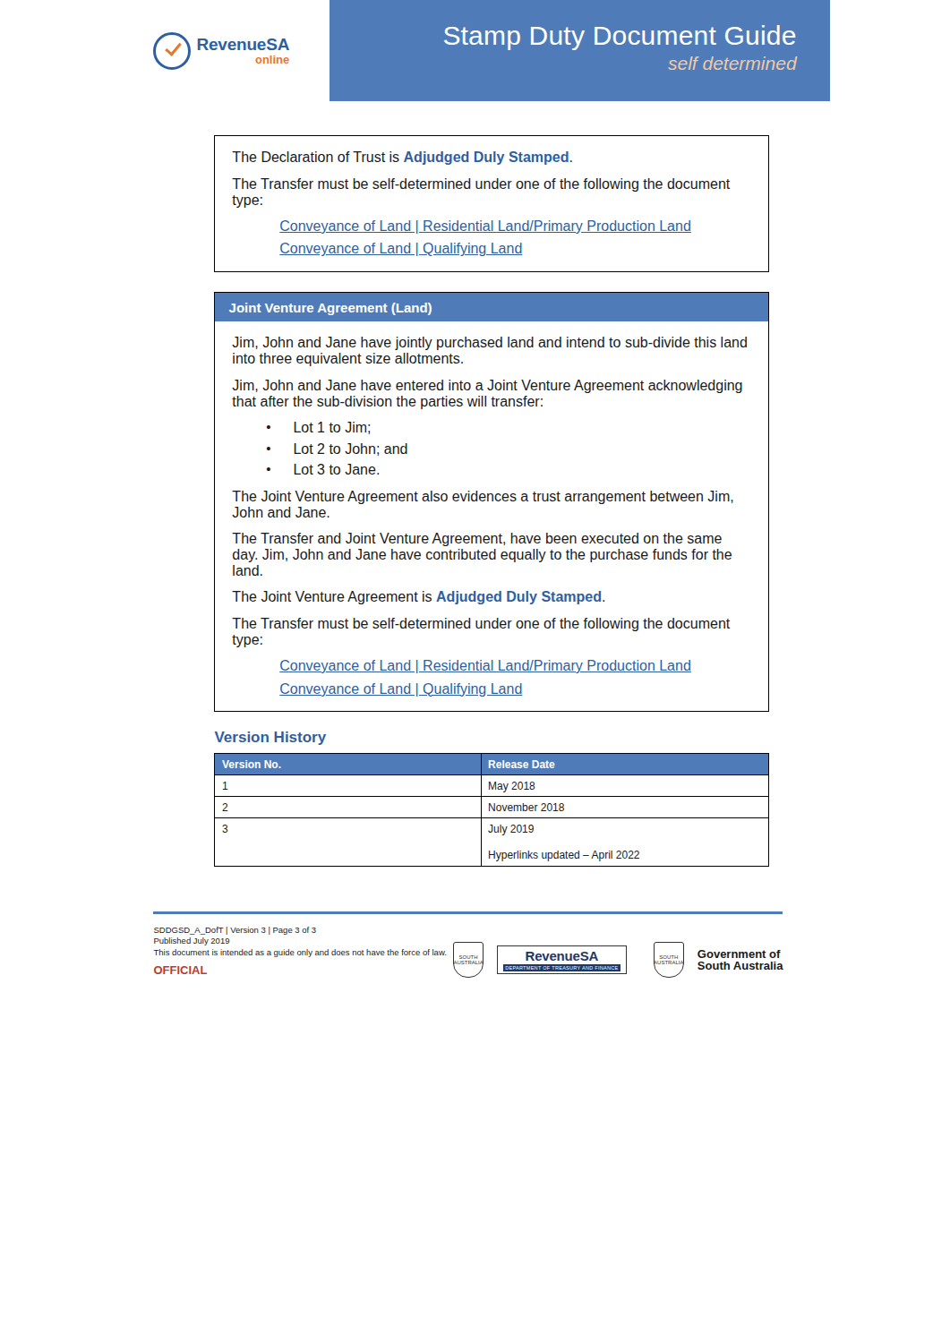RevenueSA online
Stamp Duty Document Guide
self determined
The Declaration of Trust is Adjudged Duly Stamped.
The Transfer must be self-determined under one of the following the document type:
Conveyance of Land | Residential Land/Primary Production Land Conveyance of Land | Qualifying Land
Joint Venture Agreement (Land)
Jim, John and Jane have jointly purchased land and intend to sub-divide this land into three equivalent size allotments.
Jim, John and Jane have entered into a Joint Venture Agreement acknowledging that after the sub-division the parties will transfer:
Lot 1 to Jim;
Lot 2 to John; and
Lot 3 to Jane.
The Joint Venture Agreement also evidences a trust arrangement between Jim, John and Jane.
The Transfer and Joint Venture Agreement, have been executed on the same day. Jim, John and Jane have contributed equally to the purchase funds for the land.
The Joint Venture Agreement is Adjudged Duly Stamped.
The Transfer must be self-determined under one of the following the document type:
Conveyance of Land | Residential Land/Primary Production Land Conveyance of Land | Qualifying Land
Version History
| Version No. | Release Date |
| --- | --- |
| 1 | May 2018 |
| 2 | November 2018 |
| 3 | July 2019 Hyperlinks updated – April 2022 |
SDDGSD_A_DofT | Version 3 | Page 3 of 3
Published July 2019
This document is intended as a guide only and does not have the force of law.
OFFICIAL
SOUTH
AUSTRALIA
RevenueSA
DEPARTMENT OF TREASURY AND FINANCE
SOUTH
AUSTRALIA
Government of
South Australia